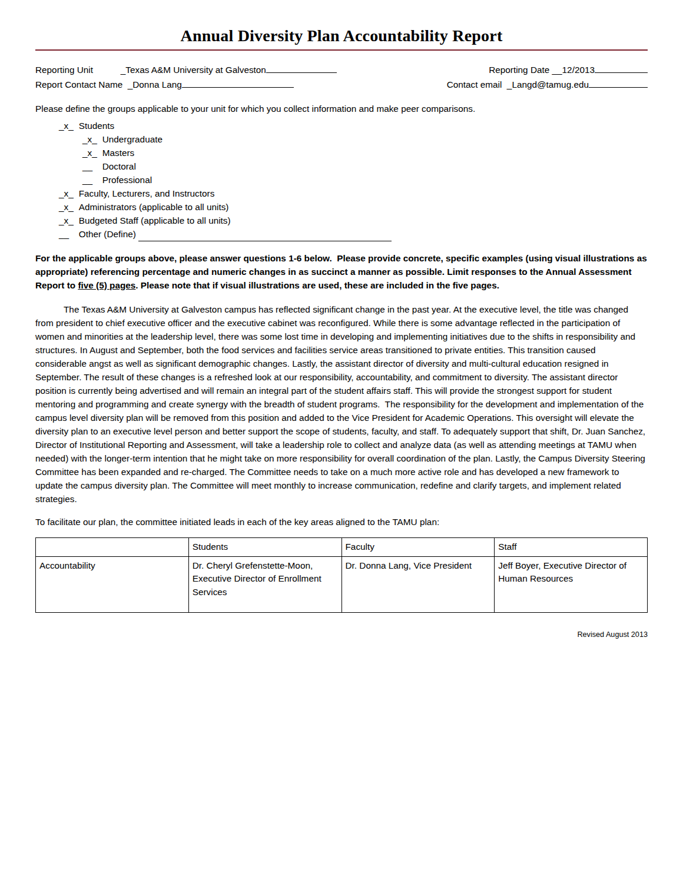Annual Diversity Plan Accountability Report
Reporting Unit _Texas A&M University at Galveston Reporting Date __12/2013
Report Contact Name _Donna Lang Contact email _Langd@tamug.edu
Please define the groups applicable to your unit for which you collect information and make peer comparisons.
_x_Students
_x_Undergraduate
_x_Masters
__Doctoral
__Professional
_x_Faculty, Lecturers, and Instructors
_x_Administrators (applicable to all units)
_x_Budgeted Staff (applicable to all units)
__Other (Define)
For the applicable groups above, please answer questions 1-6 below. Please provide concrete, specific examples (using visual illustrations as appropriate) referencing percentage and numeric changes in as succinct a manner as possible. Limit responses to the Annual Assessment Report to five (5) pages. Please note that if visual illustrations are used, these are included in the five pages.
The Texas A&M University at Galveston campus has reflected significant change in the past year. At the executive level, the title was changed from president to chief executive officer and the executive cabinet was reconfigured. While there is some advantage reflected in the participation of women and minorities at the leadership level, there was some lost time in developing and implementing initiatives due to the shifts in responsibility and structures. In August and September, both the food services and facilities service areas transitioned to private entities. This transition caused considerable angst as well as significant demographic changes. Lastly, the assistant director of diversity and multi-cultural education resigned in September. The result of these changes is a refreshed look at our responsibility, accountability, and commitment to diversity. The assistant director position is currently being advertised and will remain an integral part of the student affairs staff. This will provide the strongest support for student mentoring and programming and create synergy with the breadth of student programs. The responsibility for the development and implementation of the campus level diversity plan will be removed from this position and added to the Vice President for Academic Operations. This oversight will elevate the diversity plan to an executive level person and better support the scope of students, faculty, and staff. To adequately support that shift, Dr. Juan Sanchez, Director of Institutional Reporting and Assessment, will take a leadership role to collect and analyze data (as well as attending meetings at TAMU when needed) with the longer-term intention that he might take on more responsibility for overall coordination of the plan. Lastly, the Campus Diversity Steering Committee has been expanded and re-charged. The Committee needs to take on a much more active role and has developed a new framework to update the campus diversity plan. The Committee will meet monthly to increase communication, redefine and clarify targets, and implement related strategies.
To facilitate our plan, the committee initiated leads in each of the key areas aligned to the TAMU plan:
| | Students | Faculty | Staff |
| Accountability | Dr. Cheryl Grefenstette-Moon, Executive Director of Enrollment Services | Dr. Donna Lang, Vice President | Jeff Boyer, Executive Director of Human Resources |
Revised August 2013